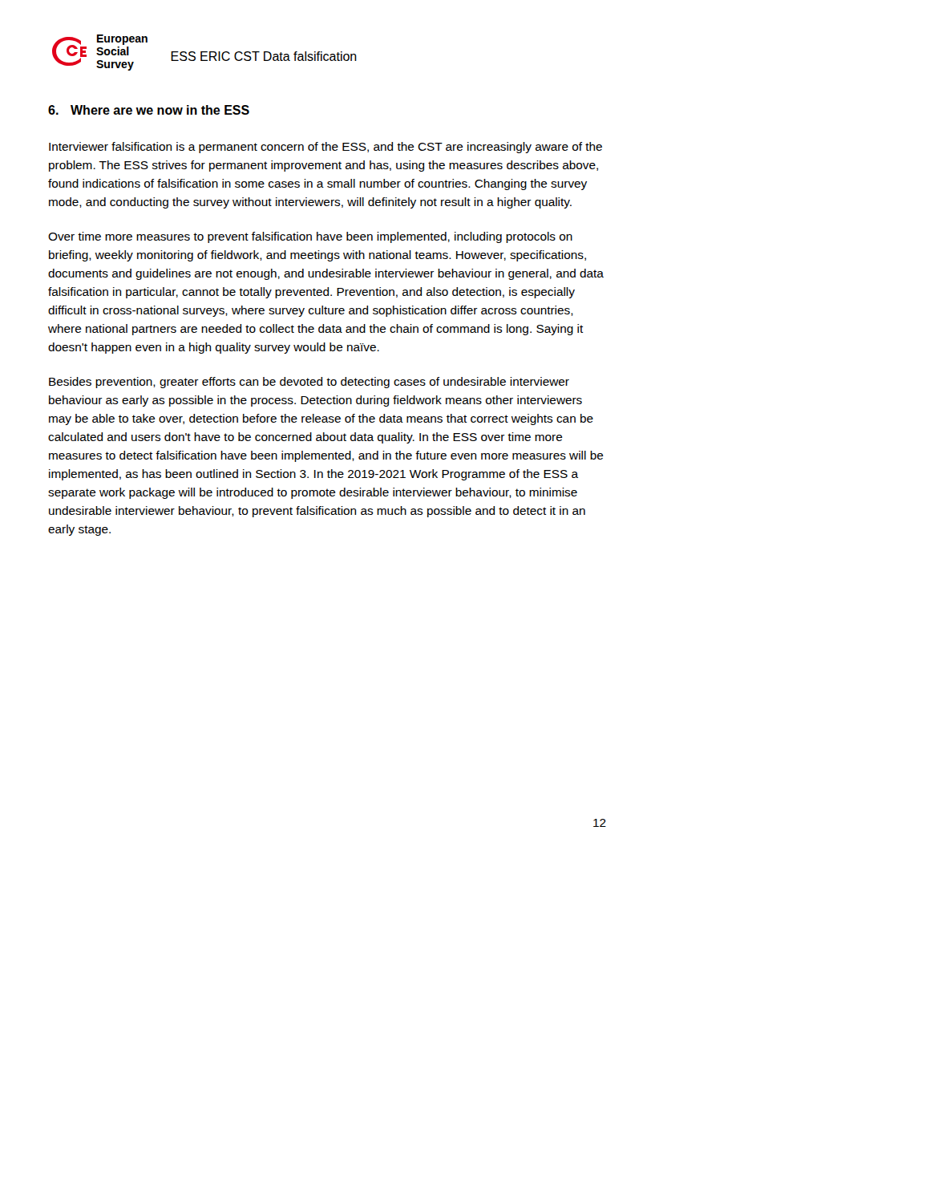European
Social
Survey
ESS ERIC CST Data falsification
6. Where are we now in the ESS
Interviewer falsification is a permanent concern of the ESS, and the CST are increasingly aware of the problem. The ESS strives for permanent improvement and has, using the measures describes above, found indications of falsification in some cases in a small number of countries. Changing the survey mode, and conducting the survey without interviewers, will definitely not result in a higher quality.
Over time more measures to prevent falsification have been implemented, including protocols on briefing, weekly monitoring of fieldwork, and meetings with national teams. However, specifications, documents and guidelines are not enough, and undesirable interviewer behaviour in general, and data falsification in particular, cannot be totally prevented. Prevention, and also detection, is especially difficult in cross-national surveys, where survey culture and sophistication differ across countries, where national partners are needed to collect the data and the chain of command is long. Saying it doesn't happen even in a high quality survey would be naïve.
Besides prevention, greater efforts can be devoted to detecting cases of undesirable interviewer behaviour as early as possible in the process. Detection during fieldwork means other interviewers may be able to take over, detection before the release of the data means that correct weights can be calculated and users don't have to be concerned about data quality. In the ESS over time more measures to detect falsification have been implemented, and in the future even more measures will be implemented, as has been outlined in Section 3. In the 2019-2021 Work Programme of the ESS a separate work package will be introduced to promote desirable interviewer behaviour, to minimise undesirable interviewer behaviour, to prevent falsification as much as possible and to detect it in an early stage.
12